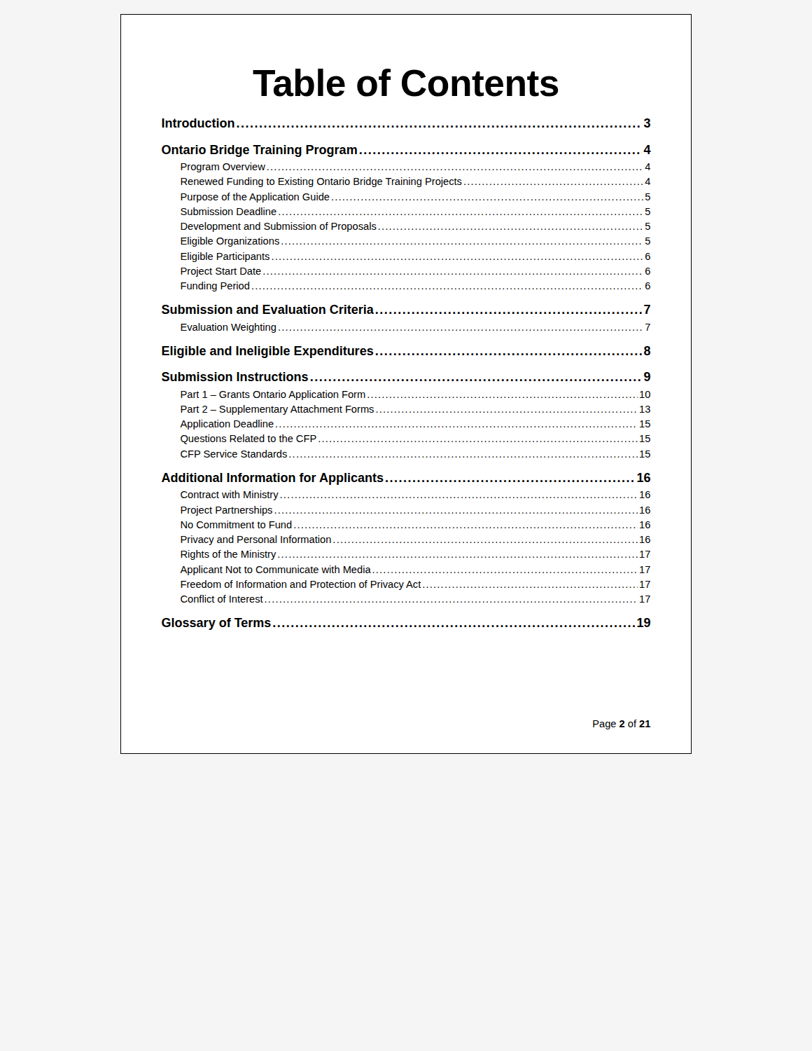Table of Contents
Introduction .................................................................................................................. 3
Ontario Bridge Training Program ............................................................................... 4
Program Overview ............................................................................................................................. 4
Renewed Funding to Existing Ontario Bridge Training Projects ......................................................... 4
Purpose of the Application Guide ..................................................................................................... 5
Submission Deadline .......................................................................................................................... 5
Development and Submission of Proposals ....................................................................................... 5
Eligible Organizations ......................................................................................................................... 5
Eligible Participants ........................................................................................................................... 6
Project Start Date .............................................................................................................................. 6
Funding Period ................................................................................................................................ 6
Submission and Evaluation Criteria ............................................................................ 7
Evaluation Weighting ......................................................................................................................... 7
Eligible and Ineligible Expenditures ............................................................................ 8
Submission Instructions ........................................................................................... 9
Part 1 – Grants Ontario Application Form ....................................................................................... 10
Part 2 – Supplementary Attachment Forms ..................................................................................... 13
Application Deadline ........................................................................................................................ 15
Questions Related to the CFP ......................................................................................................... 15
CFP Service Standards ..................................................................................................................... 15
Additional Information for Applicants ....................................................................... 16
Contract with Ministry ..................................................................................................................... 16
Project Partnerships ........................................................................................................................ 16
No Commitment to Fund ................................................................................................................ 16
Privacy and Personal Information .................................................................................................... 16
Rights of the Ministry ....................................................................................................................... 17
Applicant Not to Communicate with Media ..................................................................................... 17
Freedom of Information and Protection of Privacy Act ..................................................................... 17
Conflict of Interest ............................................................................................................................ 17
Glossary of Terms ................................................................................................. 19
Page 2 of 21